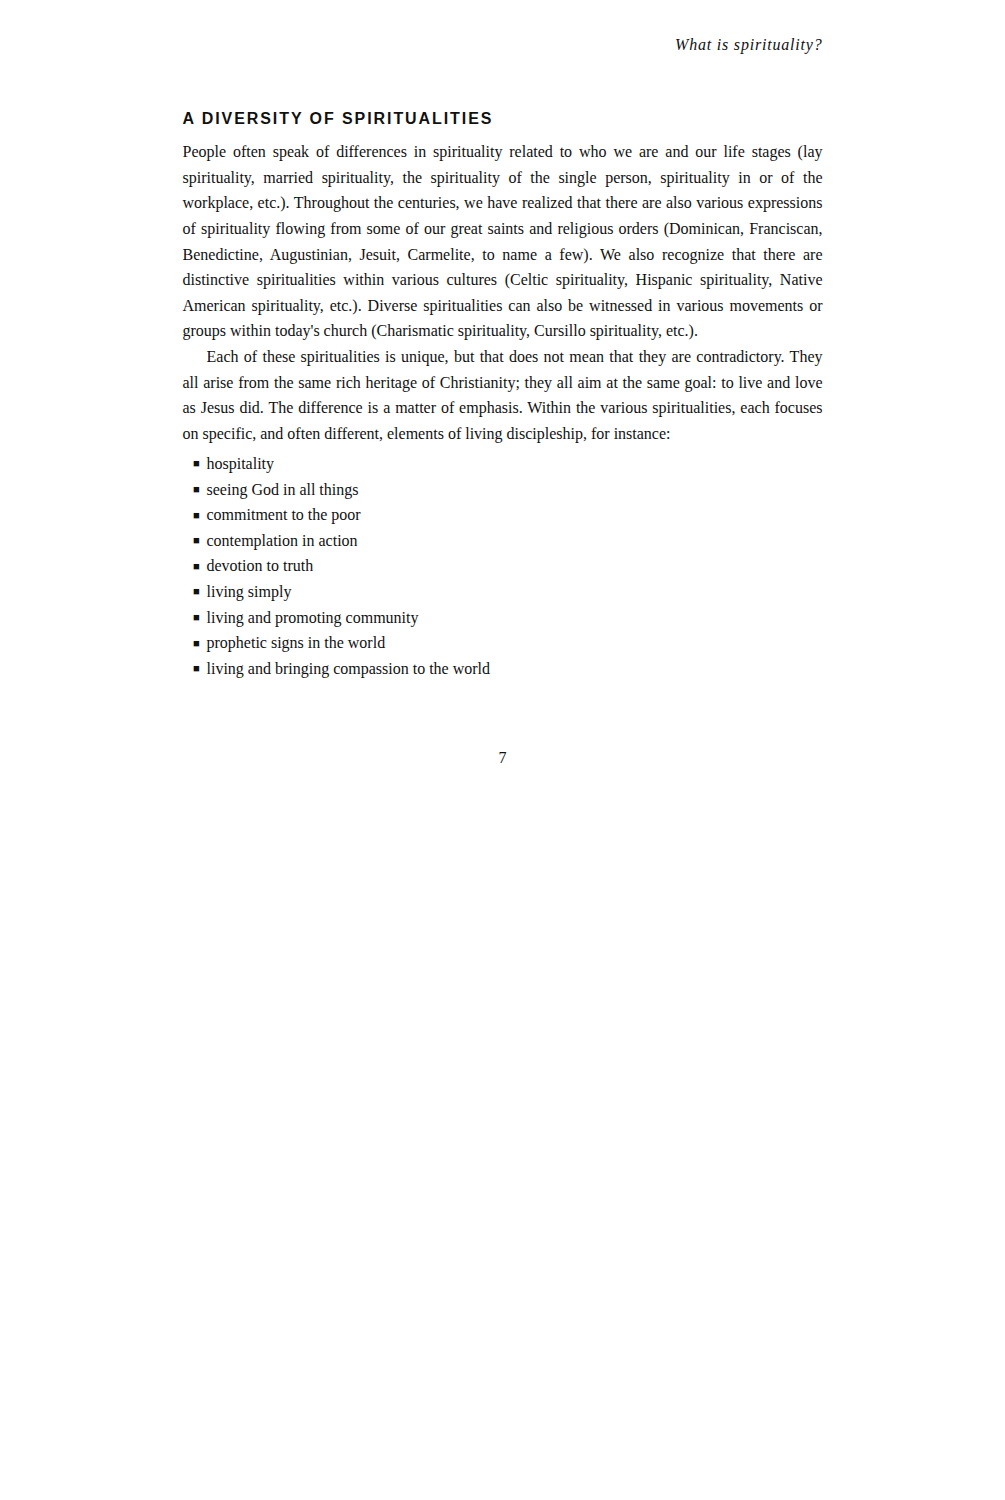What is spirituality?
A diversity of spiritualities
People often speak of differences in spirituality related to who we are and our life stages (lay spirituality, married spirituality, the spirituality of the single person, spirituality in or of the workplace, etc.). Throughout the centuries, we have realized that there are also various expressions of spirituality flowing from some of our great saints and religious orders (Dominican, Franciscan, Benedictine, Augustinian, Jesuit, Carmelite, to name a few). We also recognize that there are distinctive spiritualities within various cultures (Celtic spirituality, Hispanic spirituality, Native American spirituality, etc.). Diverse spiritualities can also be witnessed in various movements or groups within today's church (Charismatic spirituality, Cursillo spirituality, etc.).
Each of these spiritualities is unique, but that does not mean that they are contradictory. They all arise from the same rich heritage of Christianity; they all aim at the same goal: to live and love as Jesus did. The difference is a matter of emphasis. Within the various spiritualities, each focuses on specific, and often different, elements of living discipleship, for instance:
hospitality
seeing God in all things
commitment to the poor
contemplation in action
devotion to truth
living simply
living and promoting community
prophetic signs in the world
living and bringing compassion to the world
7